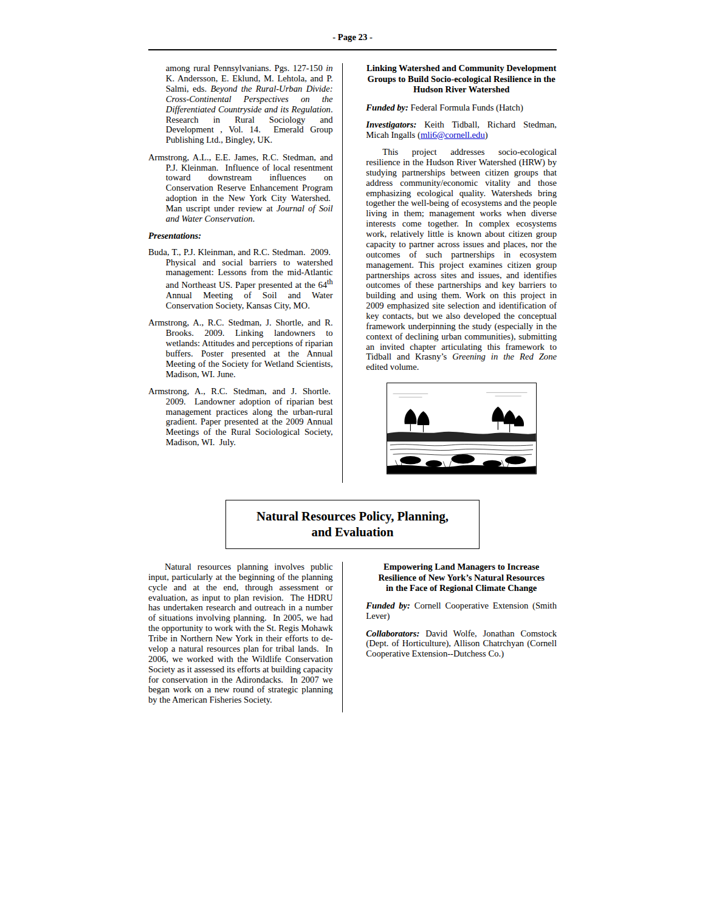- Page 23 -
among rural Pennsylvanians. Pgs. 127-150 in K. Andersson, E. Eklund, M. Lehtola, and P. Salmi, eds. Beyond the Rural-Urban Divide: Cross-Continental Perspectives on the Differentiated Countryside and its Regulation. Research in Rural Sociology and Development , Vol. 14. Emerald Group Publishing Ltd., Bingley, UK.
Armstrong, A.L., E.E. James, R.C. Stedman, and P.J. Kleinman. Influence of local resentment toward downstream influences on Conservation Reserve Enhancement Program adoption in the New York City Watershed. Man uscript under review at Journal of Soil and Water Conservation.
Presentations:
Buda, T., P.J. Kleinman, and R.C. Stedman. 2009. Physical and social barriers to watershed management: Lessons from the mid-Atlantic and Northeast US. Paper presented at the 64th Annual Meeting of Soil and Water Conservation Society, Kansas City, MO.
Armstrong, A., R.C. Stedman, J. Shortle, and R. Brooks. 2009. Linking landowners to wetlands: Attitudes and perceptions of riparian buffers. Poster presented at the Annual Meeting of the Society for Wetland Scientists, Madison, WI. June.
Armstrong, A., R.C. Stedman, and J. Shortle. 2009. Landowner adoption of riparian best management practices along the urban-rural gradient. Paper presented at the 2009 Annual Meetings of the Rural Sociological Society, Madison, WI. July.
Linking Watershed and Community Development Groups to Build Socio-ecological Resilience in the Hudson River Watershed
Funded by: Federal Formula Funds (Hatch)
Investigators: Keith Tidball, Richard Stedman, Micah Ingalls (mli6@cornell.edu)
This project addresses socio-ecological resilience in the Hudson River Watershed (HRW) by studying partnerships between citizen groups that address community/economic vitality and those emphasizing ecological quality. Watersheds bring together the well-being of ecosystems and the people living in them; management works when diverse interests come together. In complex ecosystems work, relatively little is known about citizen group capacity to partner across issues and places, nor the outcomes of such partnerships in ecosystem management. This project examines citizen group partnerships across sites and issues, and identifies outcomes of these partnerships and key barriers to building and using them. Work on this project in 2009 emphasized site selection and identification of key contacts, but we also developed the conceptual framework underpinning the study (especially in the context of declining urban communities), submitting an invited chapter articulating this framework to Tidball and Krasny’s Greening in the Red Zone edited volume.
Natural Resources Policy, Planning,
and Evaluation
Natural resources planning involves public input, particularly at the beginning of the planning cycle and at the end, through assessment or evaluation, as input to plan revision. The HDRU has undertaken research and outreach in a number of situations involving planning. In 2005, we had the opportunity to work with the St. Regis Mohawk Tribe in Northern New York in their efforts to de-velop a natural resources plan for tribal lands. In 2006, we worked with the Wildlife Conservation Society as it assessed its efforts at building capacity for conservation in the Adirondacks. In 2007 we began work on a new round of strategic planning by the American Fisheries Society.
Empowering Land Managers to Increase Resilience of New York’s Natural Resources
in the Face of Regional Climate Change
Funded by: Cornell Cooperative Extension (Smith Lever)
Collaborators: David Wolfe, Jonathan Comstock (Dept. of Horticulture), Allison Chatrchyan (Cornell Cooperative Extension--Dutchess Co.)